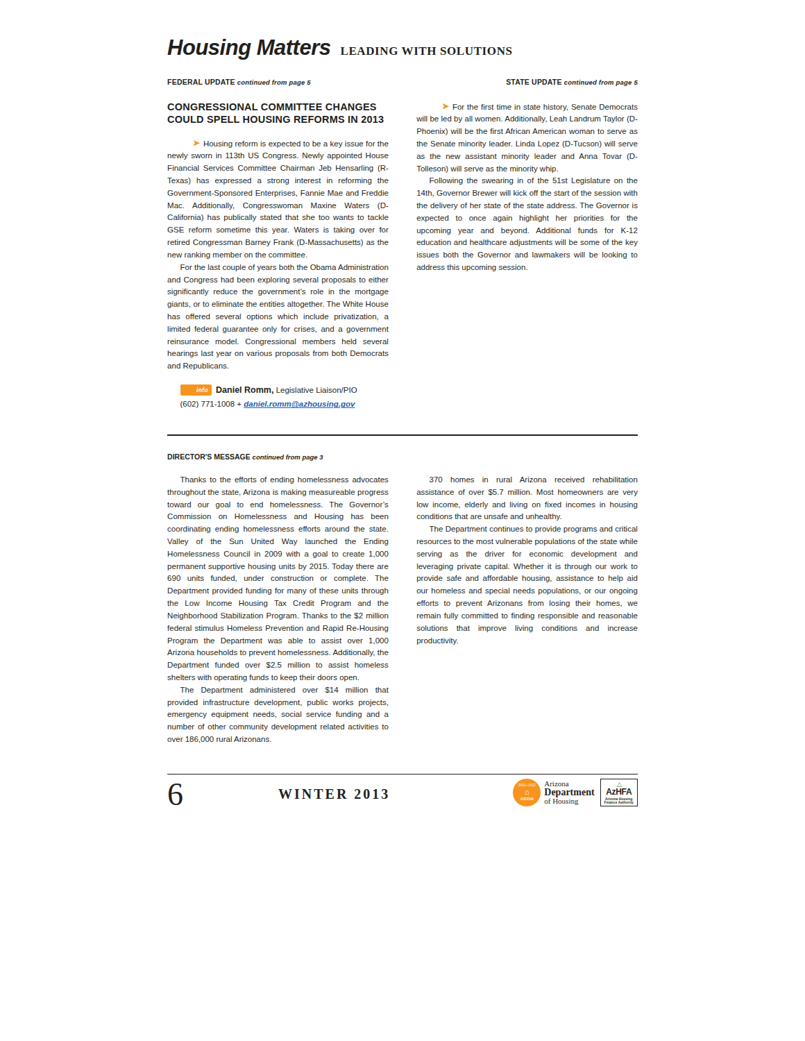Housing Matters
Leading with Solutions
FEDERAL UPDATE continued from page 5
Congressional Committee Changes Could Spell Housing Reforms in 2013
➤Housing reform is expected to be a key issue for the newly sworn in 113th US Congress. Newly appointed House Financial Services Committee Chairman Jeb Hensarling (R-Texas) has expressed a strong interest in reforming the Government-Sponsored Enterprises, Fannie Mae and Freddie Mac. Additionally, Congresswoman Maxine Waters (D-California) has publically stated that she too wants to tackle GSE reform sometime this year. Waters is taking over for retired Congressman Barney Frank (D-Massachusetts) as the new ranking member on the committee.
For the last couple of years both the Obama Administration and Congress had been exploring several proposals to either significantly reduce the government’s role in the mortgage giants, or to eliminate the entities altogether. The White House has offered several options which include privatization, a limited federal guarantee only for crises, and a government reinsurance model. Congressional members held several hearings last year on various proposals from both Democrats and Republicans.
info Daniel Romm, Legislative Liaison/PIO
(602) 771-1008 + daniel.romm@azhousing.gov
STATE UPDATE continued from page 5
➤For the first time in state history, Senate Democrats will be led by all women. Additionally, Leah Landrum Taylor (D-Phoenix) will be the first African American woman to serve as the Senate minority leader. Linda Lopez (D-Tucson) will serve as the new assistant minority leader and Anna Tovar (D-Tolleson) will serve as the minority whip.
Following the swearing in of the 51st Legislature on the 14th, Governor Brewer will kick off the start of the session with the delivery of her state of the state address. The Governor is expected to once again highlight her priorities for the upcoming year and beyond. Additional funds for K-12 education and healthcare adjustments will be some of the key issues both the Governor and lawmakers will be looking to address this upcoming session.
DIRECTOR'S MESSAGE continued from page 3
Thanks to the efforts of ending homelessness advocates throughout the state, Arizona is making measureable progress toward our goal to end homelessness. The Governor’s Commission on Homelessness and Housing has been coordinating ending homelessness efforts around the state. Valley of the Sun United Way launched the Ending Homelessness Council in 2009 with a goal to create 1,000 permanent supportive housing units by 2015. Today there are 690 units funded, under construction or complete. The Department provided funding for many of these units through the Low Income Housing Tax Credit Program and the Neighborhood Stabilization Program. Thanks to the $2 million federal stimulus Homeless Prevention and Rapid Re-Housing Program the Department was able to assist over 1,000 Arizona households to prevent homelessness. Additionally, the Department funded over $2.5 million to assist homeless shelters with operating funds to keep their doors open.
The Department administered over $14 million that provided infrastructure development, public works projects, emergency equipment needs, social service funding and a number of other community development related activities to over 186,000 rural Arizonans.
370 homes in rural Arizona received rehabilitation assistance of over $5.7 million. Most homeowners are very low income, elderly and living on fixed incomes in housing conditions that are unsafe and unhealthy.
The Department continues to provide programs and critical resources to the most vulnerable populations of the state while serving as the driver for economic development and leveraging private capital. Whether it is through our work to provide safe and affordable housing, assistance to help aid our homeless and special needs populations, or our ongoing efforts to prevent Arizonans from losing their homes, we remain fully committed to finding responsible and reasonable solutions that improve living conditions and increase productivity.
6
WINTER 2013
2002–2012
⌂
ADOH
Arizona
Department
of Housing
△
AzHFA
Arizona Housing
Finance Authority